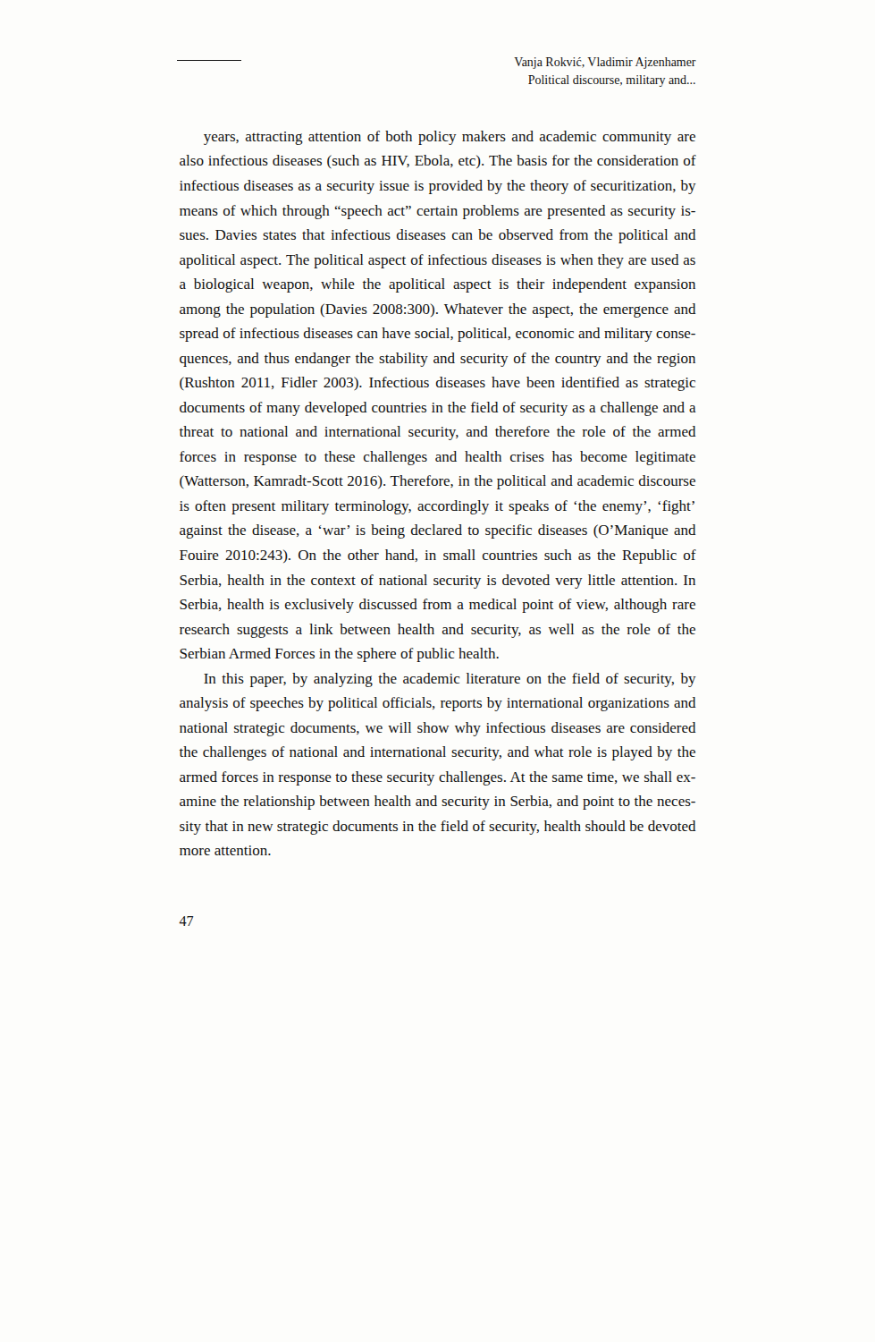Vanja Rokvić, Vladimir Ajzenhamer Political discourse, military and...
years, attracting attention of both policy makers and academic community are also infectious diseases (such as HIV, Ebola, etc). The basis for the consideration of infectious diseases as a security issue is provided by the theory of securitization, by means of which through “speech act” certain problems are presented as security issues. Davies states that infectious diseases can be observed from the political and apolitical aspect. The political aspect of infectious diseases is when they are used as a biological weapon, while the apolitical aspect is their independent expansion among the population (Davies 2008:300). Whatever the aspect, the emergence and spread of infectious diseases can have social, political, economic and military consequences, and thus endanger the stability and security of the country and the region (Rushton 2011, Fidler 2003). Infectious diseases have been identified as strategic documents of many developed countries in the field of security as a challenge and a threat to national and international security, and therefore the role of the armed forces in response to these challenges and health crises has become legitimate (Watterson, Kamradt-Scott 2016). Therefore, in the political and academic discourse is often present military terminology, accordingly it speaks of ‘the enemy’, ‘fight’ against the disease, a ‘war’ is being declared to specific diseases (O’Manique and Fouire 2010:243). On the other hand, in small countries such as the Republic of Serbia, health in the context of national security is devoted very little attention. In Serbia, health is exclusively discussed from a medical point of view, although rare research suggests a link between health and security, as well as the role of the Serbian Armed Forces in the sphere of public health.
In this paper, by analyzing the academic literature on the field of security, by analysis of speeches by political officials, reports by international organizations and national strategic documents, we will show why infectious diseases are considered the challenges of national and international security, and what role is played by the armed forces in response to these security challenges. At the same time, we shall examine the relationship between health and security in Serbia, and point to the necessity that in new strategic documents in the field of security, health should be devoted more attention.
47